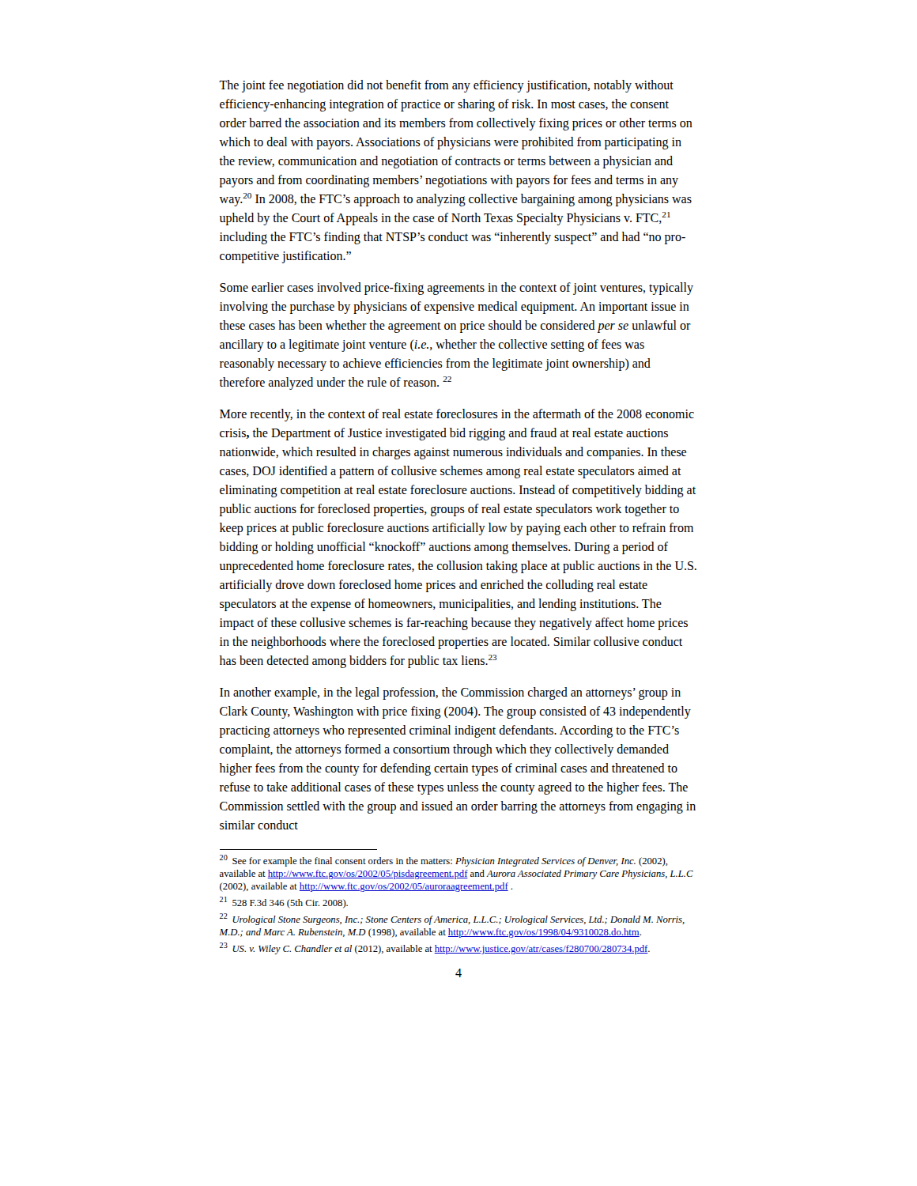The joint fee negotiation did not benefit from any efficiency justification, notably without efficiency-enhancing integration of practice or sharing of risk. In most cases, the consent order barred the association and its members from collectively fixing prices or other terms on which to deal with payors. Associations of physicians were prohibited from participating in the review, communication and negotiation of contracts or terms between a physician and payors and from coordinating members’ negotiations with payors for fees and terms in any way.20 In 2008, the FTC’s approach to analyzing collective bargaining among physicians was upheld by the Court of Appeals in the case of North Texas Specialty Physicians v. FTC,21 including the FTC’s finding that NTSP’s conduct was “inherently suspect” and had “no pro-competitive justification.”
Some earlier cases involved price-fixing agreements in the context of joint ventures, typically involving the purchase by physicians of expensive medical equipment. An important issue in these cases has been whether the agreement on price should be considered per se unlawful or ancillary to a legitimate joint venture (i.e., whether the collective setting of fees was reasonably necessary to achieve efficiencies from the legitimate joint ownership) and therefore analyzed under the rule of reason. 22
More recently, in the context of real estate foreclosures in the aftermath of the 2008 economic crisis, the Department of Justice investigated bid rigging and fraud at real estate auctions nationwide, which resulted in charges against numerous individuals and companies. In these cases, DOJ identified a pattern of collusive schemes among real estate speculators aimed at eliminating competition at real estate foreclosure auctions. Instead of competitively bidding at public auctions for foreclosed properties, groups of real estate speculators work together to keep prices at public foreclosure auctions artificially low by paying each other to refrain from bidding or holding unofficial “knockoff” auctions among themselves. During a period of unprecedented home foreclosure rates, the collusion taking place at public auctions in the U.S. artificially drove down foreclosed home prices and enriched the colluding real estate speculators at the expense of homeowners, municipalities, and lending institutions. The impact of these collusive schemes is far-reaching because they negatively affect home prices in the neighborhoods where the foreclosed properties are located. Similar collusive conduct has been detected among bidders for public tax liens.23
In another example, in the legal profession, the Commission charged an attorneys’ group in Clark County, Washington with price fixing (2004). The group consisted of 43 independently practicing attorneys who represented criminal indigent defendants. According to the FTC’s complaint, the attorneys formed a consortium through which they collectively demanded higher fees from the county for defending certain types of criminal cases and threatened to refuse to take additional cases of these types unless the county agreed to the higher fees. The Commission settled with the group and issued an order barring the attorneys from engaging in similar conduct
20 See for example the final consent orders in the matters: Physician Integrated Services of Denver, Inc. (2002), available at http://www.ftc.gov/os/2002/05/pisdagreement.pdf and Aurora Associated Primary Care Physicians, L.L.C (2002), available at http://www.ftc.gov/os/2002/05/auroraagreement.pdf .
21 528 F.3d 346 (5th Cir. 2008).
22 Urological Stone Surgeons, Inc.; Stone Centers of America, L.L.C.; Urological Services, Ltd.; Donald M. Norris, M.D.; and Marc A. Rubenstein, M.D (1998), available at http://www.ftc.gov/os/1998/04/9310028.do.htm.
23 US. v. Wiley C. Chandler et al (2012), available at http://www.justice.gov/atr/cases/f280700/280734.pdf.
4